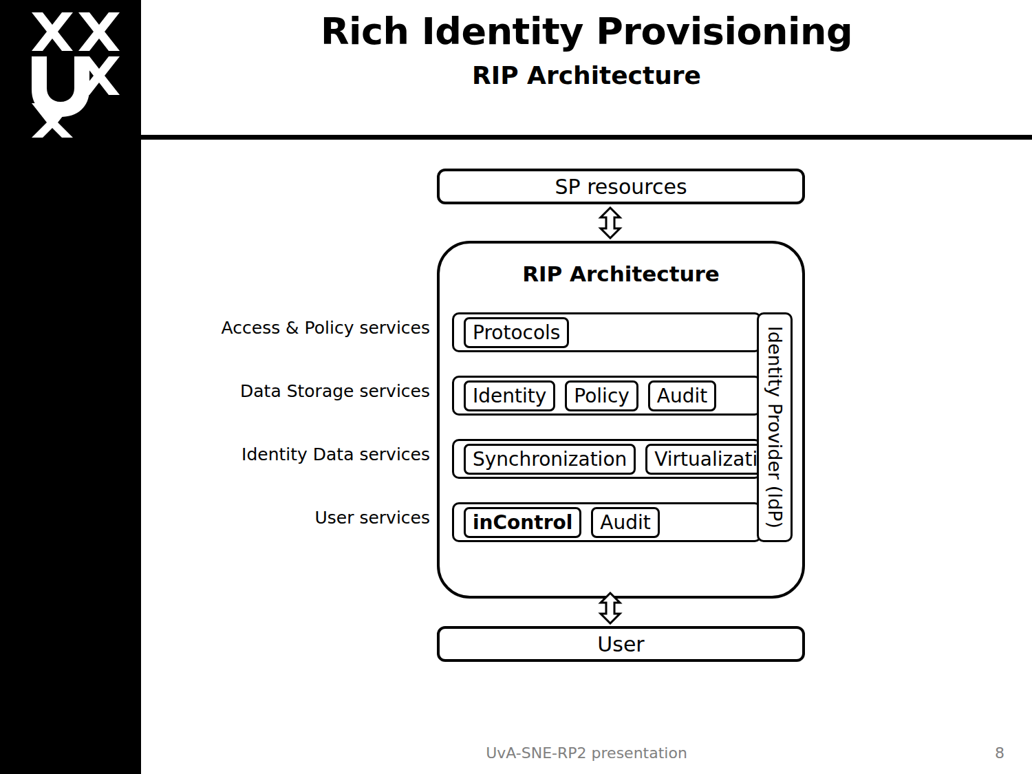Rich Identity Provisioning
RIP Architecture
Access & Policy services
Data Storage services
Identity Data services
User services
SP resources
RIP Architecture
Protocols
Identity Policy Audit
Synchronization Virtualization
inControl Audit
Identity Provider (IdP)
User
UvA-SNE-RP2 presentation
8